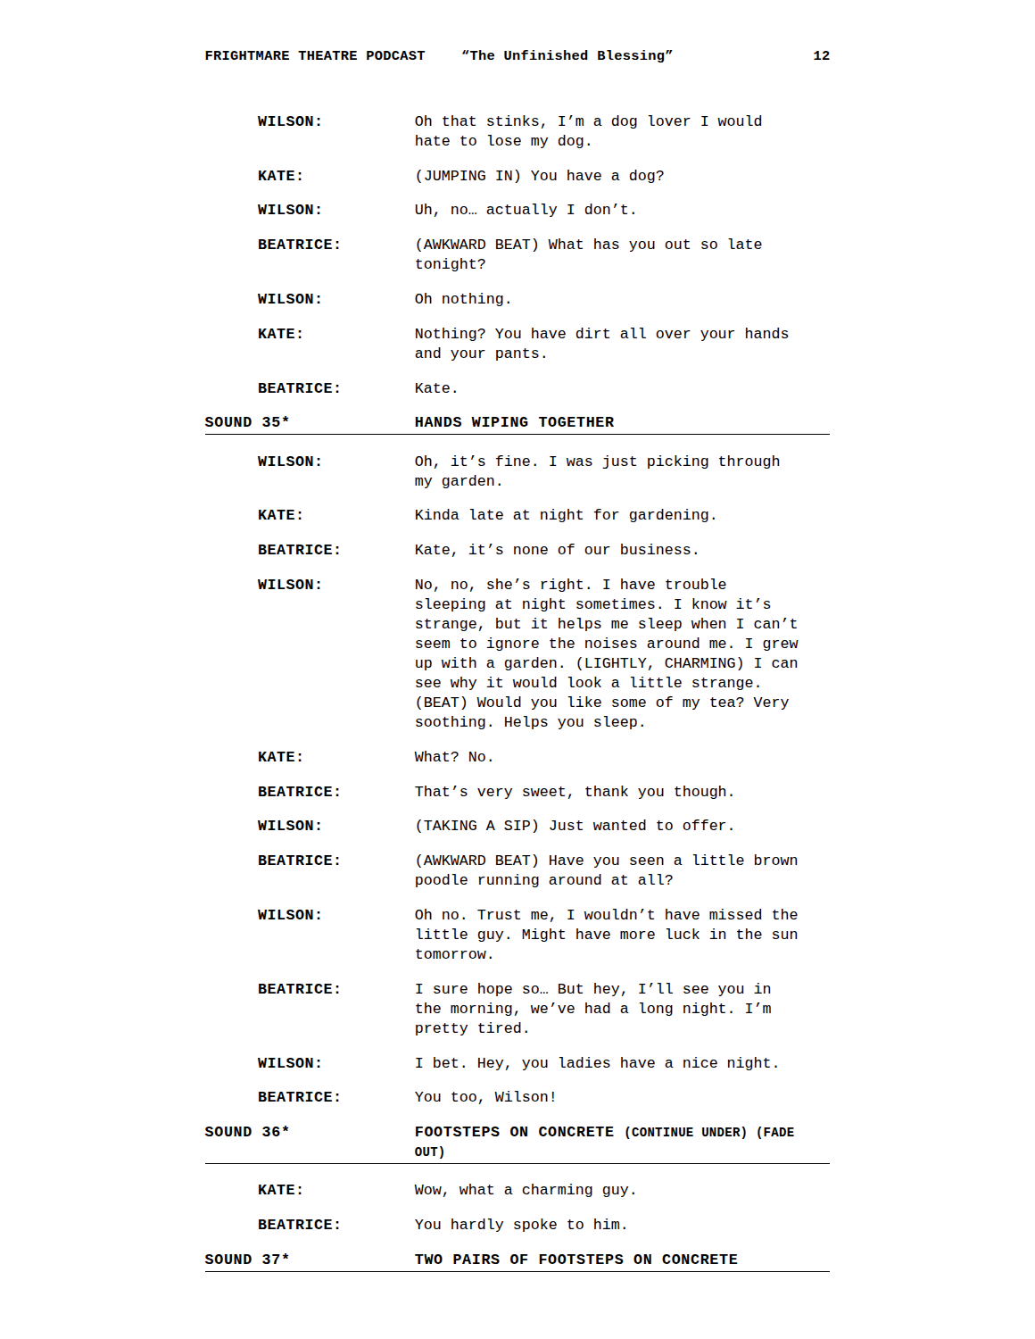FRIGHTMARE THEATRE PODCAST “The Unfinished Blessing” 12
WILSON:
Oh that stinks, I’m a dog lover I would hate to lose my dog.
KATE:
(JUMPING IN) You have a dog?
WILSON:
Uh, no… actually I don’t.
BEATRICE:
(AWKWARD BEAT) What has you out so late tonight?
WILSON:
Oh nothing.
KATE:
Nothing? You have dirt all over your hands and your pants.
BEATRICE:
Kate.
SOUND 35*
HANDS WIPING TOGETHER
WILSON:
Oh, it’s fine. I was just picking through my garden.
KATE:
Kinda late at night for gardening.
BEATRICE:
Kate, it’s none of our business.
WILSON:
No, no, she’s right. I have trouble sleeping at night sometimes. I know it’s strange, but it helps me sleep when I can’t seem to ignore the noises around me. I grew up with a garden. (LIGHTLY, CHARMING) I can see why it would look a little strange. (BEAT) Would you like some of my tea? Very soothing. Helps you sleep.
KATE:
What? No.
BEATRICE:
That’s very sweet, thank you though.
WILSON:
(TAKING A SIP) Just wanted to offer.
BEATRICE:
(AWKWARD BEAT) Have you seen a little brown poodle running around at all?
WILSON:
Oh no. Trust me, I wouldn’t have missed the little guy. Might have more luck in the sun tomorrow.
BEATRICE:
I sure hope so… But hey, I’ll see you in the morning, we’ve had a long night. I’m pretty tired.
WILSON:
I bet. Hey, you ladies have a nice night.
BEATRICE:
You too, Wilson!
SOUND 36*
FOOTSTEPS ON CONCRETE (CONTINUE UNDER) (FADE OUT)
KATE:
Wow, what a charming guy.
BEATRICE:
You hardly spoke to him.
SOUND 37*
TWO PAIRS OF FOOTSTEPS ON CONCRETE